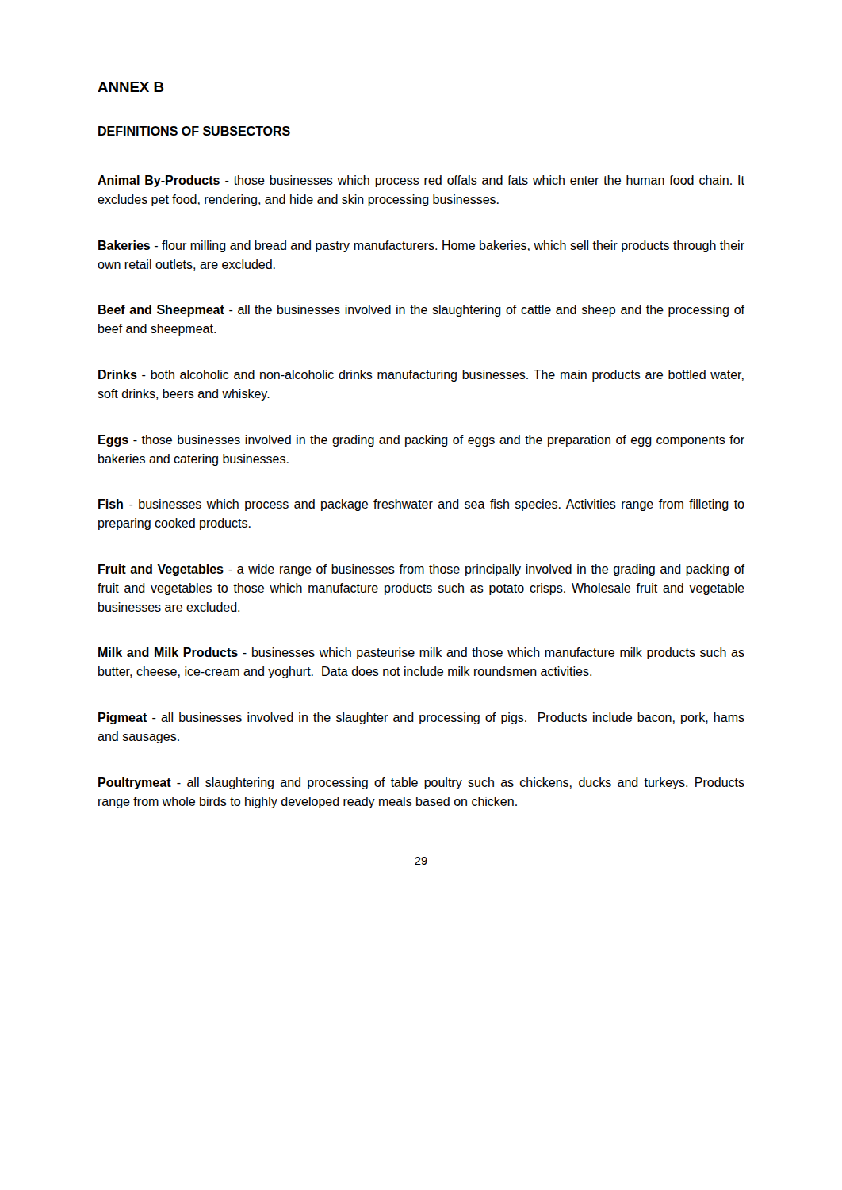ANNEX B
DEFINITIONS OF SUBSECTORS
Animal By-Products - those businesses which process red offals and fats which enter the human food chain. It excludes pet food, rendering, and hide and skin processing businesses.
Bakeries - flour milling and bread and pastry manufacturers. Home bakeries, which sell their products through their own retail outlets, are excluded.
Beef and Sheepmeat - all the businesses involved in the slaughtering of cattle and sheep and the processing of beef and sheepmeat.
Drinks - both alcoholic and non-alcoholic drinks manufacturing businesses. The main products are bottled water, soft drinks, beers and whiskey.
Eggs - those businesses involved in the grading and packing of eggs and the preparation of egg components for bakeries and catering businesses.
Fish - businesses which process and package freshwater and sea fish species. Activities range from filleting to preparing cooked products.
Fruit and Vegetables - a wide range of businesses from those principally involved in the grading and packing of fruit and vegetables to those which manufacture products such as potato crisps. Wholesale fruit and vegetable businesses are excluded.
Milk and Milk Products - businesses which pasteurise milk and those which manufacture milk products such as butter, cheese, ice-cream and yoghurt. Data does not include milk roundsmen activities.
Pigmeat - all businesses involved in the slaughter and processing of pigs. Products include bacon, pork, hams and sausages.
Poultrymeat - all slaughtering and processing of table poultry such as chickens, ducks and turkeys. Products range from whole birds to highly developed ready meals based on chicken.
29